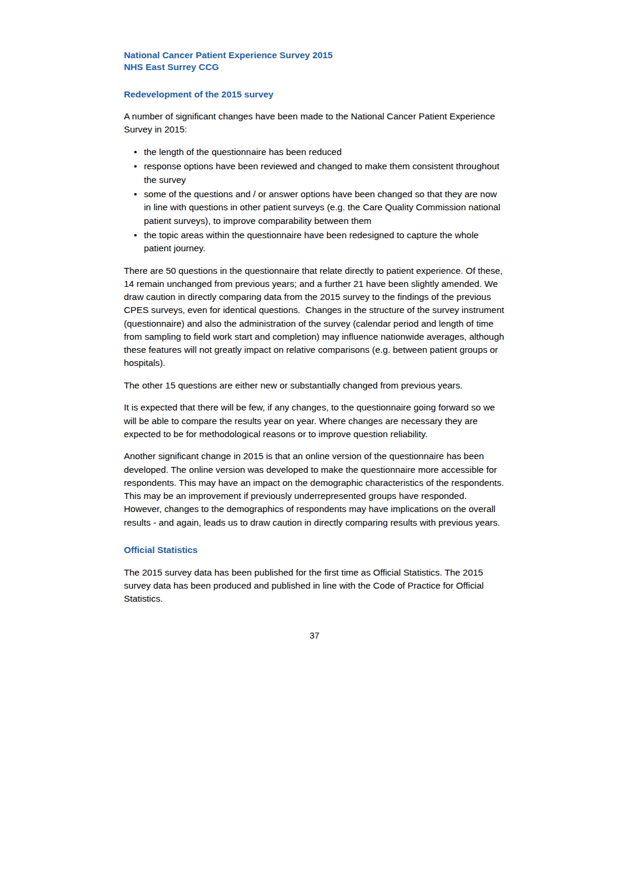National Cancer Patient Experience Survey 2015
NHS East Surrey CCG
Redevelopment of the 2015 survey
A number of significant changes have been made to the National Cancer Patient Experience Survey in 2015:
the length of the questionnaire has been reduced
response options have been reviewed and changed to make them consistent throughout the survey
some of the questions and / or answer options have been changed so that they are now in line with questions in other patient surveys (e.g. the Care Quality Commission national patient surveys), to improve comparability between them
the topic areas within the questionnaire have been redesigned to capture the whole patient journey.
There are 50 questions in the questionnaire that relate directly to patient experience. Of these, 14 remain unchanged from previous years; and a further 21 have been slightly amended. We draw caution in directly comparing data from the 2015 survey to the findings of the previous CPES surveys, even for identical questions. Changes in the structure of the survey instrument (questionnaire) and also the administration of the survey (calendar period and length of time from sampling to field work start and completion) may influence nationwide averages, although these features will not greatly impact on relative comparisons (e.g. between patient groups or hospitals).
The other 15 questions are either new or substantially changed from previous years.
It is expected that there will be few, if any changes, to the questionnaire going forward so we will be able to compare the results year on year. Where changes are necessary they are expected to be for methodological reasons or to improve question reliability.
Another significant change in 2015 is that an online version of the questionnaire has been developed. The online version was developed to make the questionnaire more accessible for respondents. This may have an impact on the demographic characteristics of the respondents. This may be an improvement if previously underrepresented groups have responded. However, changes to the demographics of respondents may have implications on the overall results - and again, leads us to draw caution in directly comparing results with previous years.
Official Statistics
The 2015 survey data has been published for the first time as Official Statistics. The 2015 survey data has been produced and published in line with the Code of Practice for Official Statistics.
37